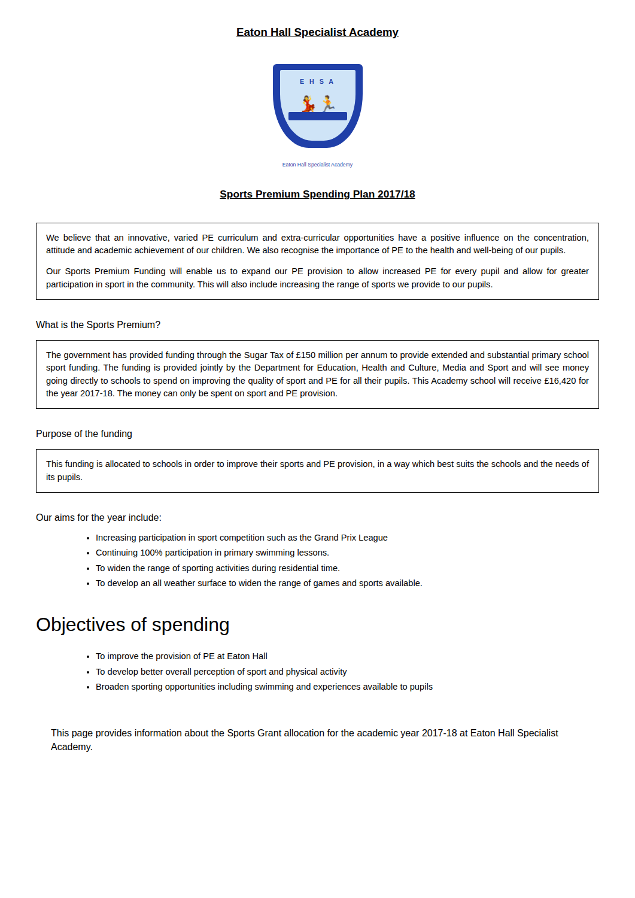Eaton Hall Specialist Academy
E H S A
💃🏃
Eaton Hall Specialist Academy
Sports Premium Spending Plan 2017/18
We believe that an innovative, varied PE curriculum and extra-curricular opportunities have a positive influence on the concentration, attitude and academic achievement of our children. We also recognise the importance of PE to the health and well-being of our pupils.
Our Sports Premium Funding will enable us to expand our PE provision to allow increased PE for every pupil and allow for greater participation in sport in the community. This will also include increasing the range of sports we provide to our pupils.
What is the Sports Premium?
The government has provided funding through the Sugar Tax of £150 million per annum to provide extended and substantial primary school sport funding. The funding is provided jointly by the Department for Education, Health and Culture, Media and Sport and will see money going directly to schools to spend on improving the quality of sport and PE for all their pupils. This Academy school will receive £16,420 for the year 2017-18. The money can only be spent on sport and PE provision.
Purpose of the funding
This funding is allocated to schools in order to improve their sports and PE provision, in a way which best suits the schools and the needs of its pupils.
Our aims for the year include:
Increasing participation in sport competition such as the Grand Prix League
Continuing 100% participation in primary swimming lessons.
To widen the range of sporting activities during residential time.
To develop an all weather surface to widen the range of games and sports available.
Objectives of spending
To improve the provision of PE at Eaton Hall
To develop better overall perception of sport and physical activity
Broaden sporting opportunities including swimming and experiences available to pupils
This page provides information about the Sports Grant allocation for the academic year 2017-18 at Eaton Hall Specialist Academy.